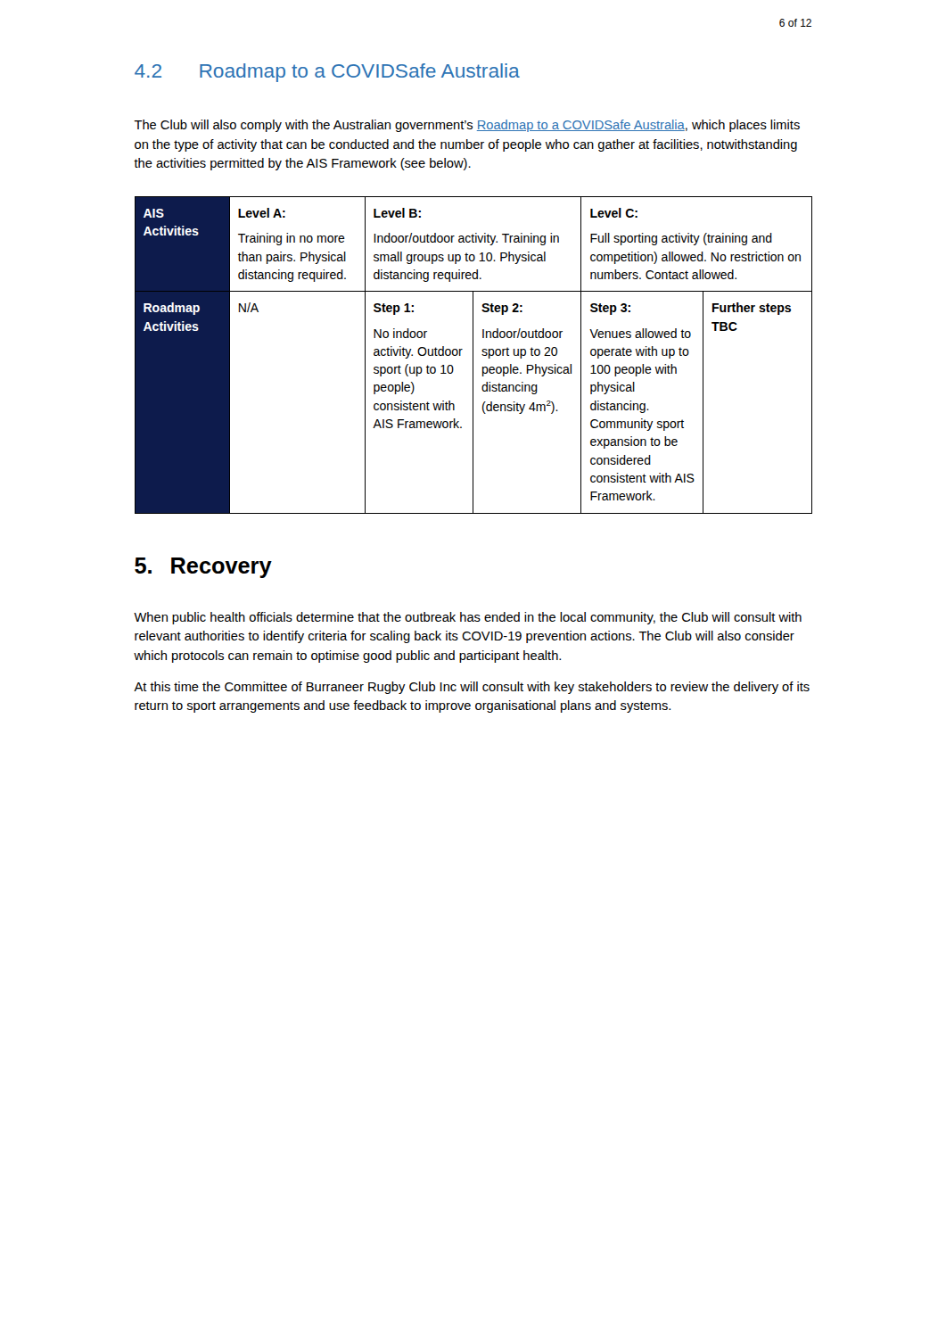6 of 12
4.2 Roadmap to a COVIDSafe Australia
The Club will also comply with the Australian government’s Roadmap to a COVIDSafe Australia, which places limits on the type of activity that can be conducted and the number of people who can gather at facilities, notwithstanding the activities permitted by the AIS Framework (see below).
| AIS Activities | Level A: Training in no more than pairs. Physical distancing required. | Level B: Indoor/outdoor activity. Training in small groups up to 10. Physical distancing required. | Level C: Full sporting activity (training and competition) allowed. No restriction on numbers. Contact allowed. |
| Roadmap Activities | N/A | Step 1: No indoor activity. Outdoor sport (up to 10 people) consistent with AIS Framework. | Step 2: Indoor/outdoor sport up to 20 people. Physical distancing (density 4m 2 ). | Step 3: Venues allowed to operate with up to 100 people with physical distancing. Community sport expansion to be considered consistent with AIS Framework. | Further steps TBC |
5. Recovery
When public health officials determine that the outbreak has ended in the local community, the Club will consult with relevant authorities to identify criteria for scaling back its COVID-19 prevention actions. The Club will also consider which protocols can remain to optimise good public and participant health.
At this time the Committee of Burraneer Rugby Club Inc will consult with key stakeholders to review the delivery of its return to sport arrangements and use feedback to improve organisational plans and systems.